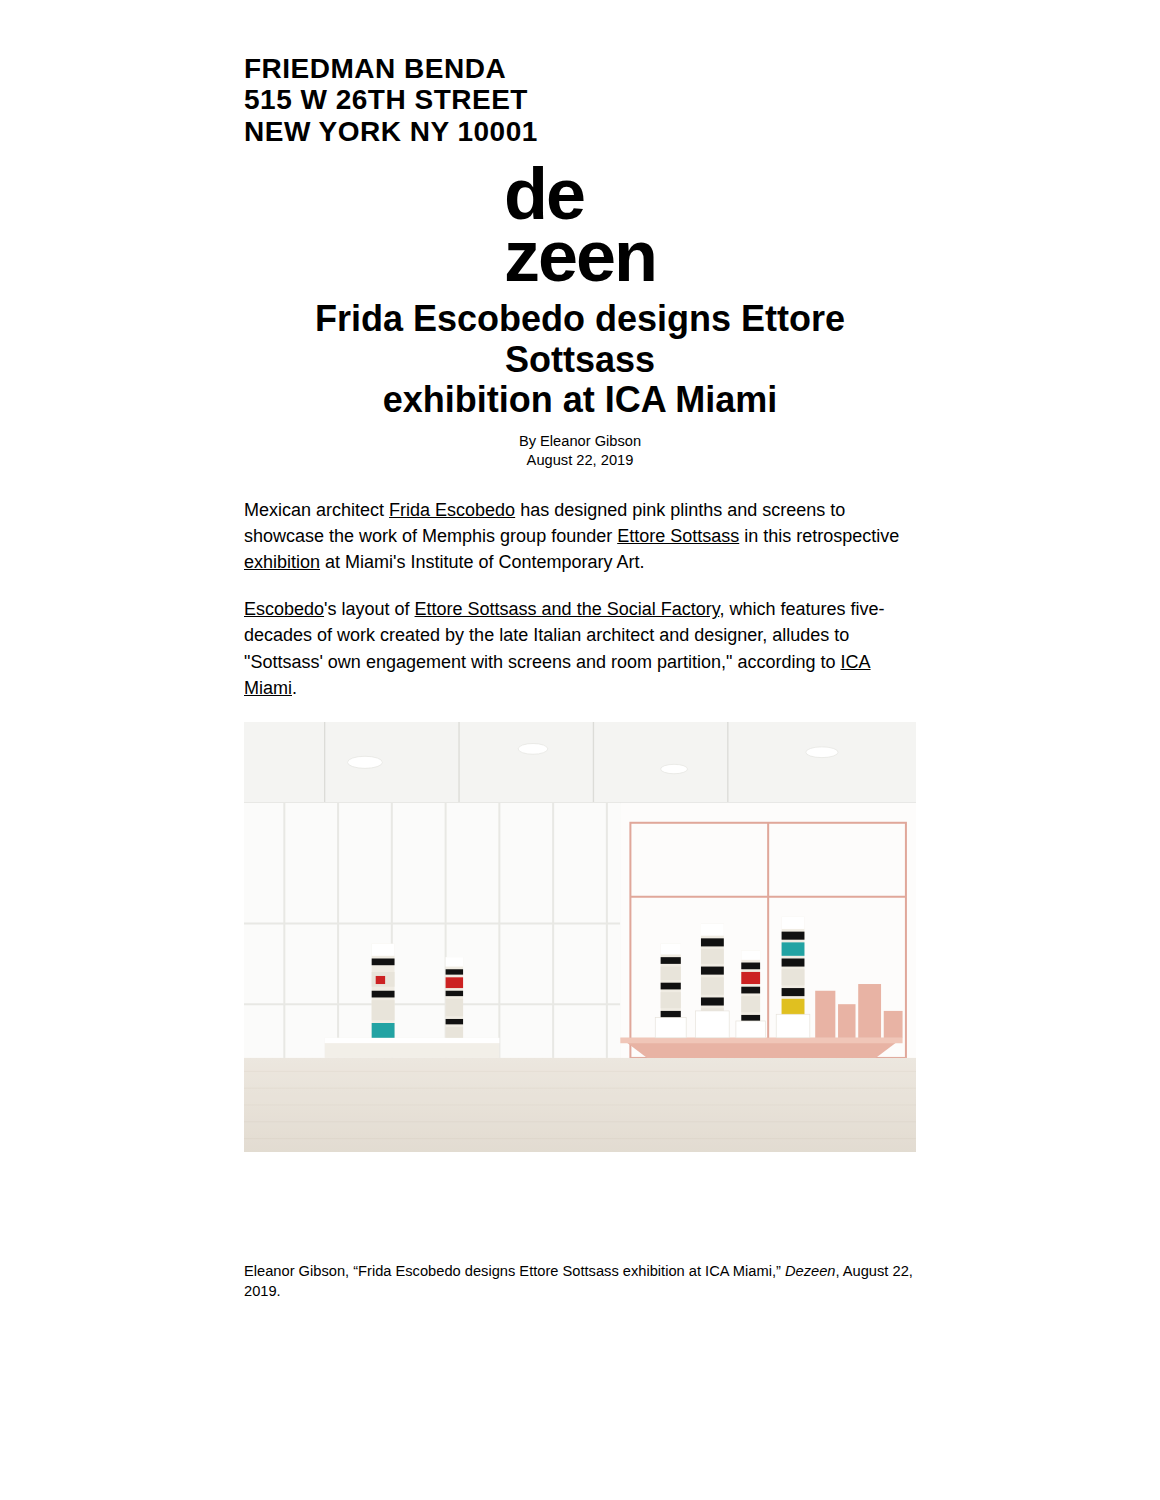FRIEDMAN BENDA
515 W 26TH STREET
NEW YORK NY 10001
de zeen
Frida Escobedo designs Ettore Sottsass
exhibition at ICA Miami
By Eleanor Gibson
August 22, 2019
Mexican architect Frida Escobedo has designed pink plinths and screens to showcase the work of Memphis group founder Ettore Sottsass in this retrospective exhibition at Miami's Institute of Contemporary Art.
Escobedo's layout of Ettore Sottsass and the Social Factory, which features five-decades of work created by the late Italian architect and designer, alludes to "Sottsass' own engagement with screens and room partition," according to ICA Miami.
Eleanor Gibson, “Frida Escobedo designs Ettore Sottsass exhibition at ICA Miami,” Dezeen, August 22, 2019.